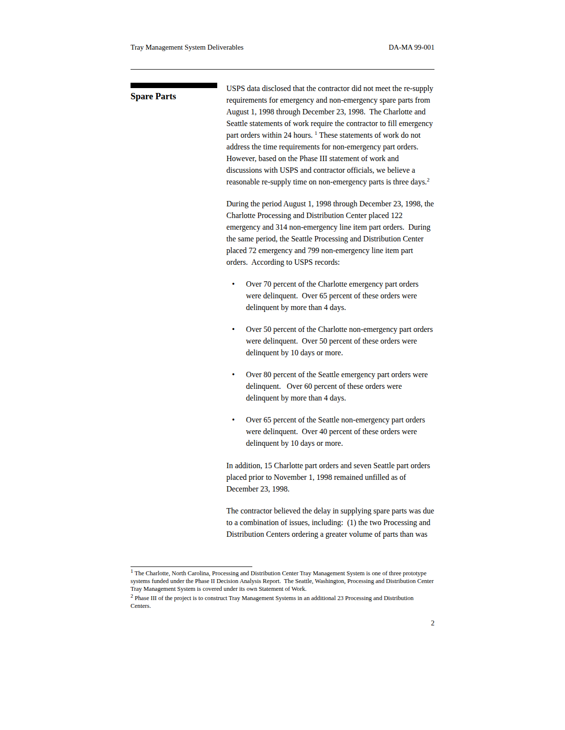Tray Management System Deliverables DA-MA 99-001
Spare Parts
USPS data disclosed that the contractor did not meet the re-supply requirements for emergency and non-emergency spare parts from August 1, 1998 through December 23, 1998. The Charlotte and Seattle statements of work require the contractor to fill emergency part orders within 24 hours. 1 These statements of work do not address the time requirements for non-emergency part orders. However, based on the Phase III statement of work and discussions with USPS and contractor officials, we believe a reasonable re-supply time on non-emergency parts is three days.2
During the period August 1, 1998 through December 23, 1998, the Charlotte Processing and Distribution Center placed 122 emergency and 314 non-emergency line item part orders. During the same period, the Seattle Processing and Distribution Center placed 72 emergency and 799 non-emergency line item part orders. According to USPS records:
Over 70 percent of the Charlotte emergency part orders were delinquent. Over 65 percent of these orders were delinquent by more than 4 days.
Over 50 percent of the Charlotte non-emergency part orders were delinquent. Over 50 percent of these orders were delinquent by 10 days or more.
Over 80 percent of the Seattle emergency part orders were delinquent. Over 60 percent of these orders were delinquent by more than 4 days.
Over 65 percent of the Seattle non-emergency part orders were delinquent. Over 40 percent of these orders were delinquent by 10 days or more.
In addition, 15 Charlotte part orders and seven Seattle part orders placed prior to November 1, 1998 remained unfilled as of December 23, 1998.
The contractor believed the delay in supplying spare parts was due to a combination of issues, including: (1) the two Processing and Distribution Centers ordering a greater volume of parts than was
1 The Charlotte, North Carolina, Processing and Distribution Center Tray Management System is one of three prototype systems funded under the Phase II Decision Analysis Report. The Seattle, Washington, Processing and Distribution Center Tray Management System is covered under its own Statement of Work.
2 Phase III of the project is to construct Tray Management Systems in an additional 23 Processing and Distribution Centers.
2